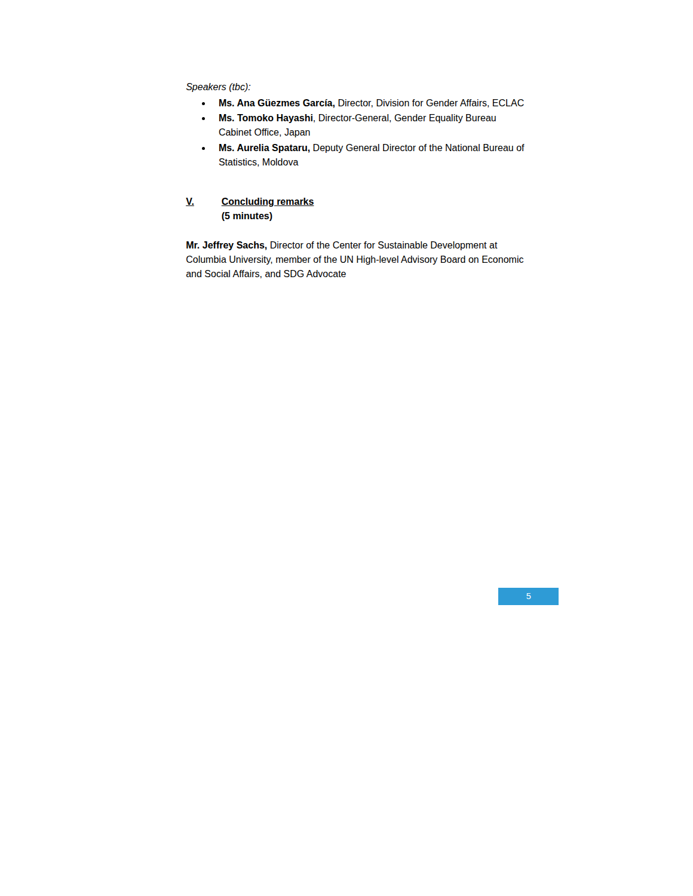Speakers (tbc):
Ms. Ana Güezmes García, Director, Division for Gender Affairs, ECLAC
Ms. Tomoko Hayashi, Director-General, Gender Equality Bureau Cabinet Office, Japan
Ms. Aurelia Spataru, Deputy General Director of the National Bureau of Statistics, Moldova
V.
Concluding remarks (5 minutes)
Mr. Jeffrey Sachs, Director of the Center for Sustainable Development at Columbia University, member of the UN High-level Advisory Board on Economic and Social Affairs, and SDG Advocate
5